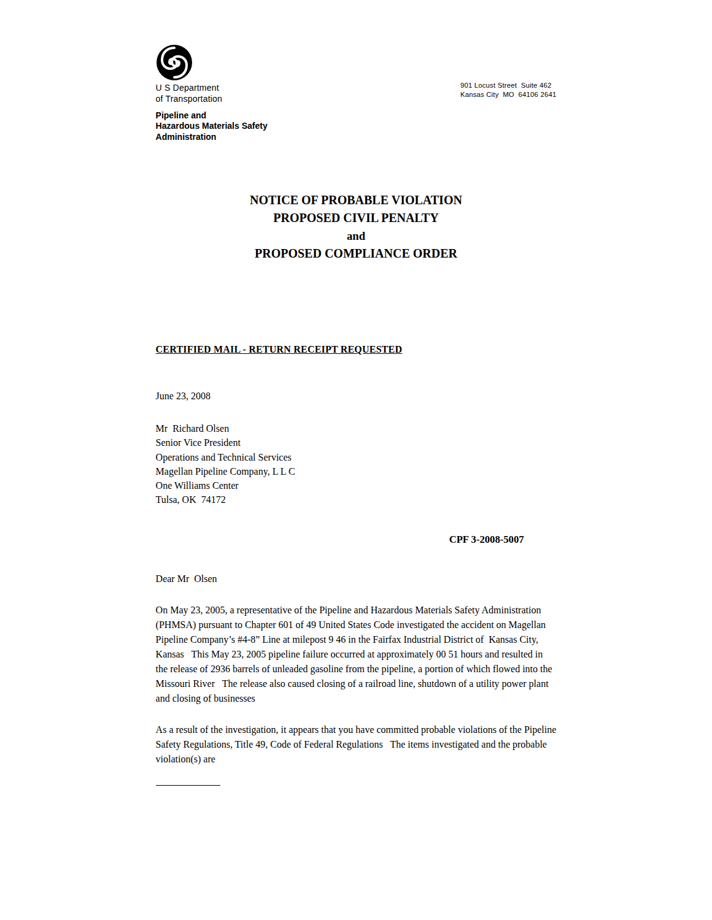U S Department
of Transportation
Pipeline and
Hazardous Materials Safety
Administration
901 Locust Street Suite 462
Kansas City MO 64106 2641
NOTICE OF PROBABLE VIOLATION
PROPOSED CIVIL PENALTY
and
PROPOSED COMPLIANCE ORDER
CERTIFIED MAIL - RETURN RECEIPT REQUESTED
June 23, 2008
Mr Richard Olsen
Senior Vice President
Operations and Technical Services
Magellan Pipeline Company, L L C
One Williams Center
Tulsa, OK 74172
CPF 3-2008-5007
Dear Mr Olsen
On May 23, 2005, a representative of the Pipeline and Hazardous Materials Safety Administration (PHMSA) pursuant to Chapter 601 of 49 United States Code investigated the accident on Magellan Pipeline Company’s #4-8” Line at milepost 9 46 in the Fairfax Industrial District of Kansas City, Kansas This May 23, 2005 pipeline failure occurred at approximately 00 51 hours and resulted in the release of 2936 barrels of unleaded gasoline from the pipeline, a portion of which flowed into the Missouri River The release also caused closing of a railroad line, shutdown of a utility power plant and closing of businesses
As a result of the investigation, it appears that you have committed probable violations of the Pipeline Safety Regulations, Title 49, Code of Federal Regulations The items investigated and the probable violation(s) are